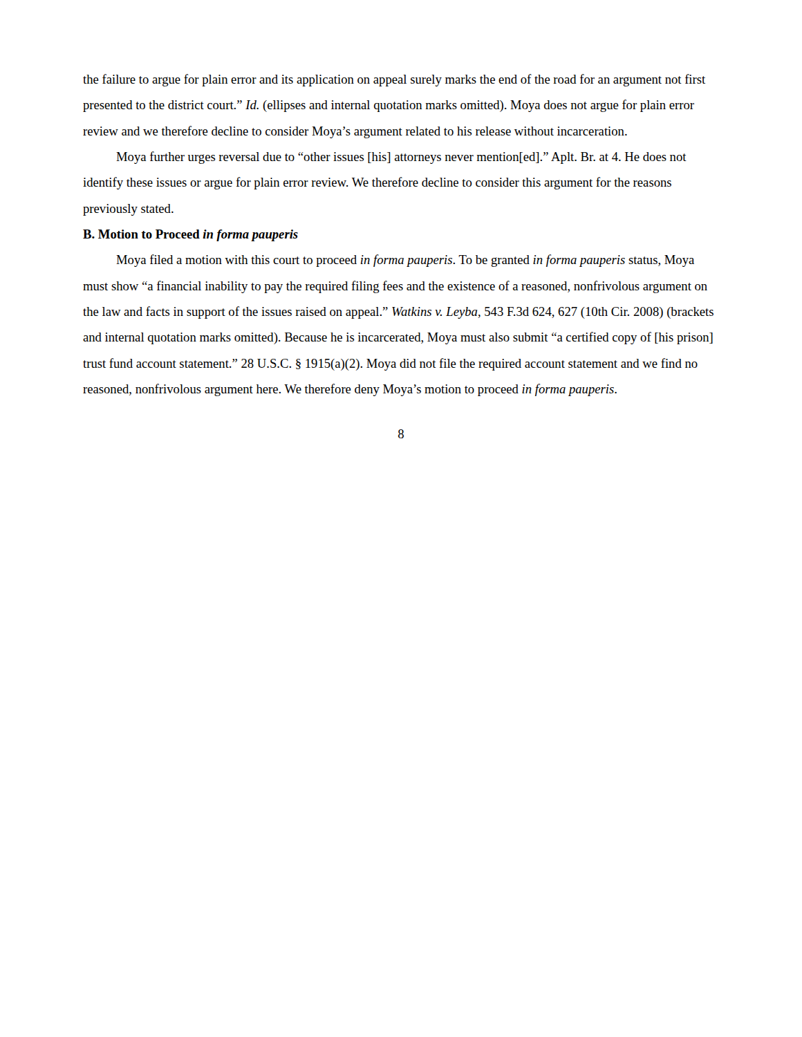the failure to argue for plain error and its application on appeal surely marks the end of the road for an argument not first presented to the district court.” Id. (ellipses and internal quotation marks omitted). Moya does not argue for plain error review and we therefore decline to consider Moya’s argument related to his release without incarceration.
Moya further urges reversal due to “other issues [his] attorneys never mention[ed].” Aplt. Br. at 4. He does not identify these issues or argue for plain error review. We therefore decline to consider this argument for the reasons previously stated.
B. Motion to Proceed in forma pauperis
Moya filed a motion with this court to proceed in forma pauperis. To be granted in forma pauperis status, Moya must show “a financial inability to pay the required filing fees and the existence of a reasoned, nonfrivolous argument on the law and facts in support of the issues raised on appeal.” Watkins v. Leyba, 543 F.3d 624, 627 (10th Cir. 2008) (brackets and internal quotation marks omitted). Because he is incarcerated, Moya must also submit “a certified copy of [his prison] trust fund account statement.” 28 U.S.C. § 1915(a)(2). Moya did not file the required account statement and we find no reasoned, nonfrivolous argument here. We therefore deny Moya’s motion to proceed in forma pauperis.
8